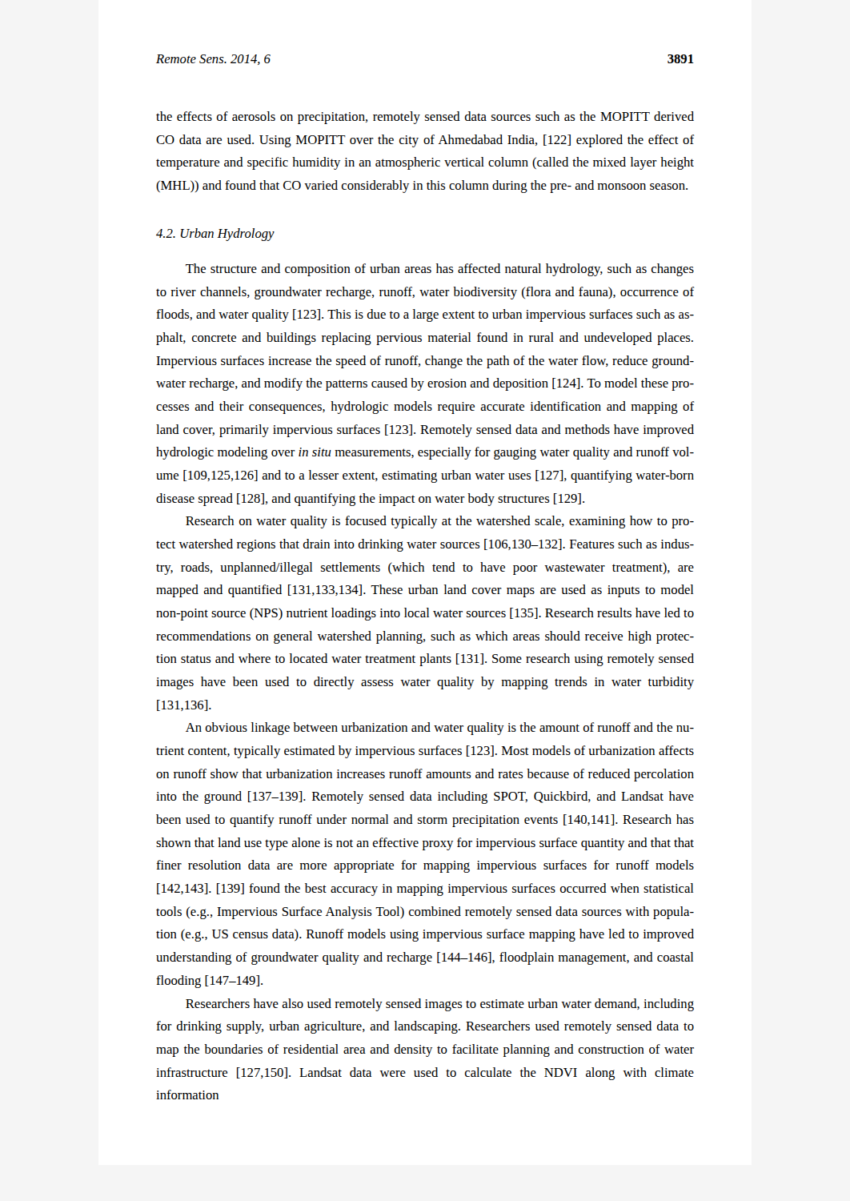Remote Sens. 2014, 6 3891
the effects of aerosols on precipitation, remotely sensed data sources such as the MOPITT derived CO data are used. Using MOPITT over the city of Ahmedabad India, [122] explored the effect of temperature and specific humidity in an atmospheric vertical column (called the mixed layer height (MHL)) and found that CO varied considerably in this column during the pre- and monsoon season.
4.2. Urban Hydrology
The structure and composition of urban areas has affected natural hydrology, such as changes to river channels, groundwater recharge, runoff, water biodiversity (flora and fauna), occurrence of floods, and water quality [123]. This is due to a large extent to urban impervious surfaces such as asphalt, concrete and buildings replacing pervious material found in rural and undeveloped places. Impervious surfaces increase the speed of runoff, change the path of the water flow, reduce groundwater recharge, and modify the patterns caused by erosion and deposition [124]. To model these processes and their consequences, hydrologic models require accurate identification and mapping of land cover, primarily impervious surfaces [123]. Remotely sensed data and methods have improved hydrologic modeling over in situ measurements, especially for gauging water quality and runoff volume [109,125,126] and to a lesser extent, estimating urban water uses [127], quantifying water-born disease spread [128], and quantifying the impact on water body structures [129].
Research on water quality is focused typically at the watershed scale, examining how to protect watershed regions that drain into drinking water sources [106,130–132]. Features such as industry, roads, unplanned/illegal settlements (which tend to have poor wastewater treatment), are mapped and quantified [131,133,134]. These urban land cover maps are used as inputs to model non-point source (NPS) nutrient loadings into local water sources [135]. Research results have led to recommendations on general watershed planning, such as which areas should receive high protection status and where to located water treatment plants [131]. Some research using remotely sensed images have been used to directly assess water quality by mapping trends in water turbidity [131,136].
An obvious linkage between urbanization and water quality is the amount of runoff and the nutrient content, typically estimated by impervious surfaces [123]. Most models of urbanization affects on runoff show that urbanization increases runoff amounts and rates because of reduced percolation into the ground [137–139]. Remotely sensed data including SPOT, Quickbird, and Landsat have been used to quantify runoff under normal and storm precipitation events [140,141]. Research has shown that land use type alone is not an effective proxy for impervious surface quantity and that that finer resolution data are more appropriate for mapping impervious surfaces for runoff models [142,143]. [139] found the best accuracy in mapping impervious surfaces occurred when statistical tools (e.g., Impervious Surface Analysis Tool) combined remotely sensed data sources with population (e.g., US census data). Runoff models using impervious surface mapping have led to improved understanding of groundwater quality and recharge [144–146], floodplain management, and coastal flooding [147–149].
Researchers have also used remotely sensed images to estimate urban water demand, including for drinking supply, urban agriculture, and landscaping. Researchers used remotely sensed data to map the boundaries of residential area and density to facilitate planning and construction of water infrastructure [127,150]. Landsat data were used to calculate the NDVI along with climate information